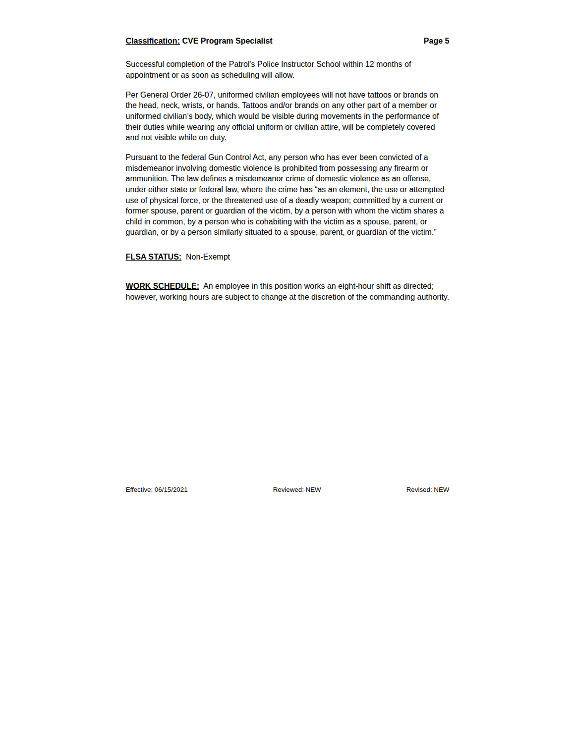Classification: CVE Program Specialist
Page 5
Successful completion of the Patrol's Police Instructor School within 12 months of appointment or as soon as scheduling will allow.
Per General Order 26-07, uniformed civilian employees will not have tattoos or brands on the head, neck, wrists, or hands. Tattoos and/or brands on any other part of a member or uniformed civilian’s body, which would be visible during movements in the performance of their duties while wearing any official uniform or civilian attire, will be completely covered and not visible while on duty.
Pursuant to the federal Gun Control Act, any person who has ever been convicted of a misdemeanor involving domestic violence is prohibited from possessing any firearm or ammunition. The law defines a misdemeanor crime of domestic violence as an offense, under either state or federal law, where the crime has “as an element, the use or attempted use of physical force, or the threatened use of a deadly weapon; committed by a current or former spouse, parent or guardian of the victim, by a person with whom the victim shares a child in common, by a person who is cohabiting with the victim as a spouse, parent, or guardian, or by a person similarly situated to a spouse, parent, or guardian of the victim.”
FLSA STATUS: Non-Exempt
WORK SCHEDULE: An employee in this position works an eight-hour shift as directed; however, working hours are subject to change at the discretion of the commanding authority.
Effective: 06/15/2021 Reviewed: NEW Revised: NEW